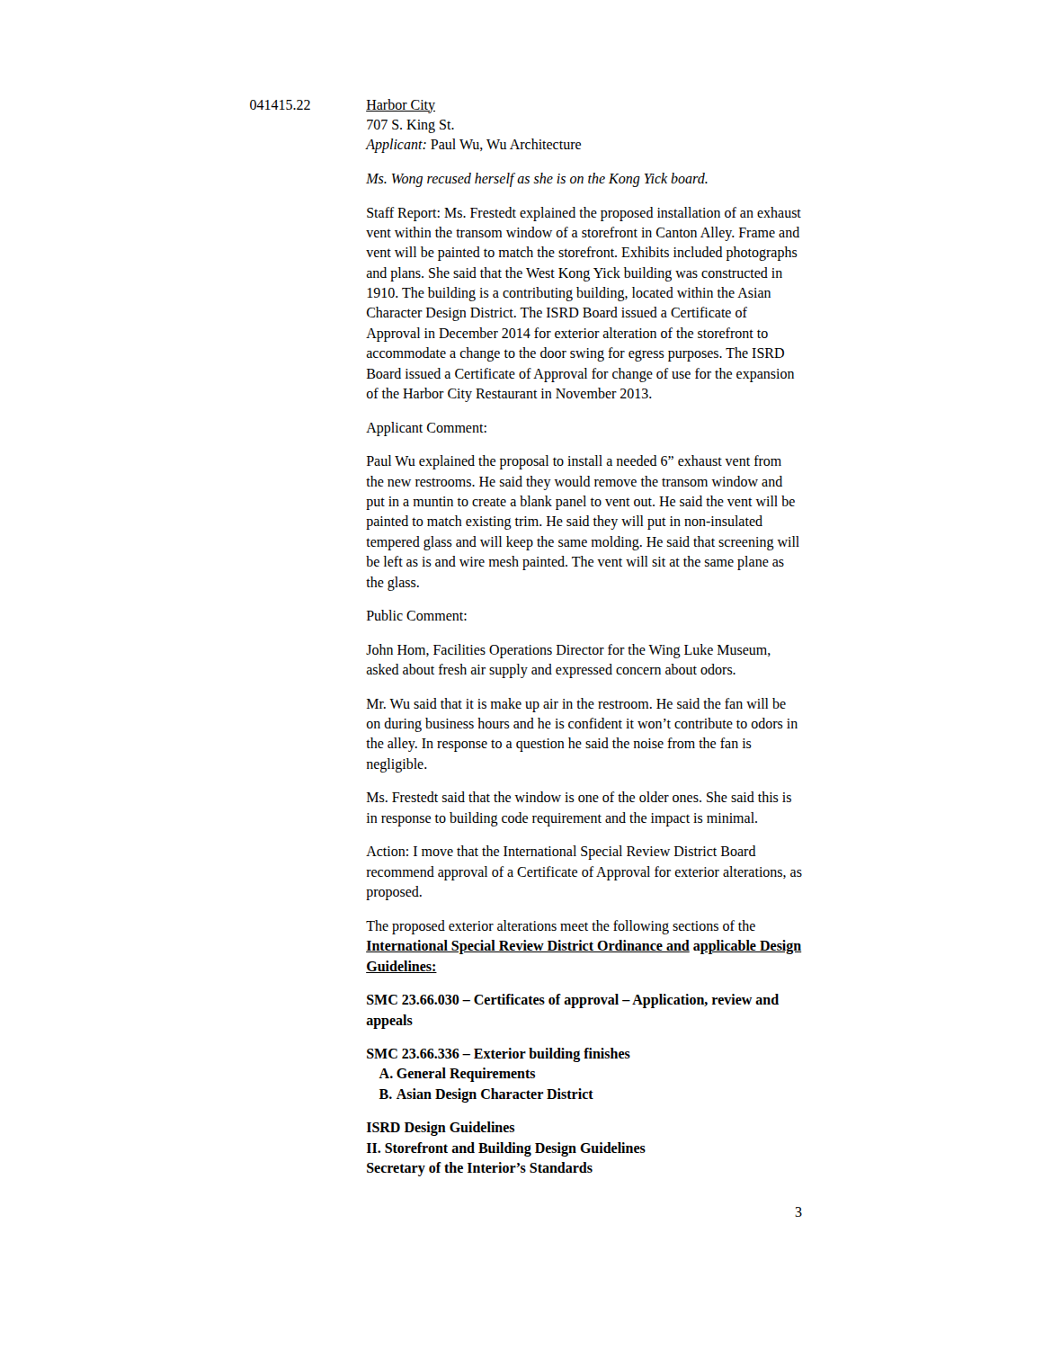041415.22
Harbor City
707 S. King St.
Applicant: Paul Wu, Wu Architecture
Ms. Wong recused herself as she is on the Kong Yick board.
Staff Report: Ms. Frestedt explained the proposed installation of an exhaust vent within the transom window of a storefront in Canton Alley. Frame and vent will be painted to match the storefront. Exhibits included photographs and plans. She said that the West Kong Yick building was constructed in 1910. The building is a contributing building, located within the Asian Character Design District. The ISRD Board issued a Certificate of Approval in December 2014 for exterior alteration of the storefront to accommodate a change to the door swing for egress purposes. The ISRD Board issued a Certificate of Approval for change of use for the expansion of the Harbor City Restaurant in November 2013.
Applicant Comment:
Paul Wu explained the proposal to install a needed 6” exhaust vent from the new restrooms. He said they would remove the transom window and put in a muntin to create a blank panel to vent out. He said the vent will be painted to match existing trim. He said they will put in non-insulated tempered glass and will keep the same molding. He said that screening will be left as is and wire mesh painted. The vent will sit at the same plane as the glass.
Public Comment:
John Hom, Facilities Operations Director for the Wing Luke Museum, asked about fresh air supply and expressed concern about odors.
Mr. Wu said that it is make up air in the restroom. He said the fan will be on during business hours and he is confident it won’t contribute to odors in the alley. In response to a question he said the noise from the fan is negligible.
Ms. Frestedt said that the window is one of the older ones. She said this is in response to building code requirement and the impact is minimal.
Action: I move that the International Special Review District Board recommend approval of a Certificate of Approval for exterior alterations, as proposed.
The proposed exterior alterations meet the following sections of the International Special Review District Ordinance and applicable Design Guidelines:
SMC 23.66.030 – Certificates of approval – Application, review and appeals
SMC 23.66.336 – Exterior building finishes
A.
General Requirements
B.
Asian Design Character District
ISRD Design Guidelines
II. Storefront and Building Design Guidelines
Secretary of the Interior’s Standards
3